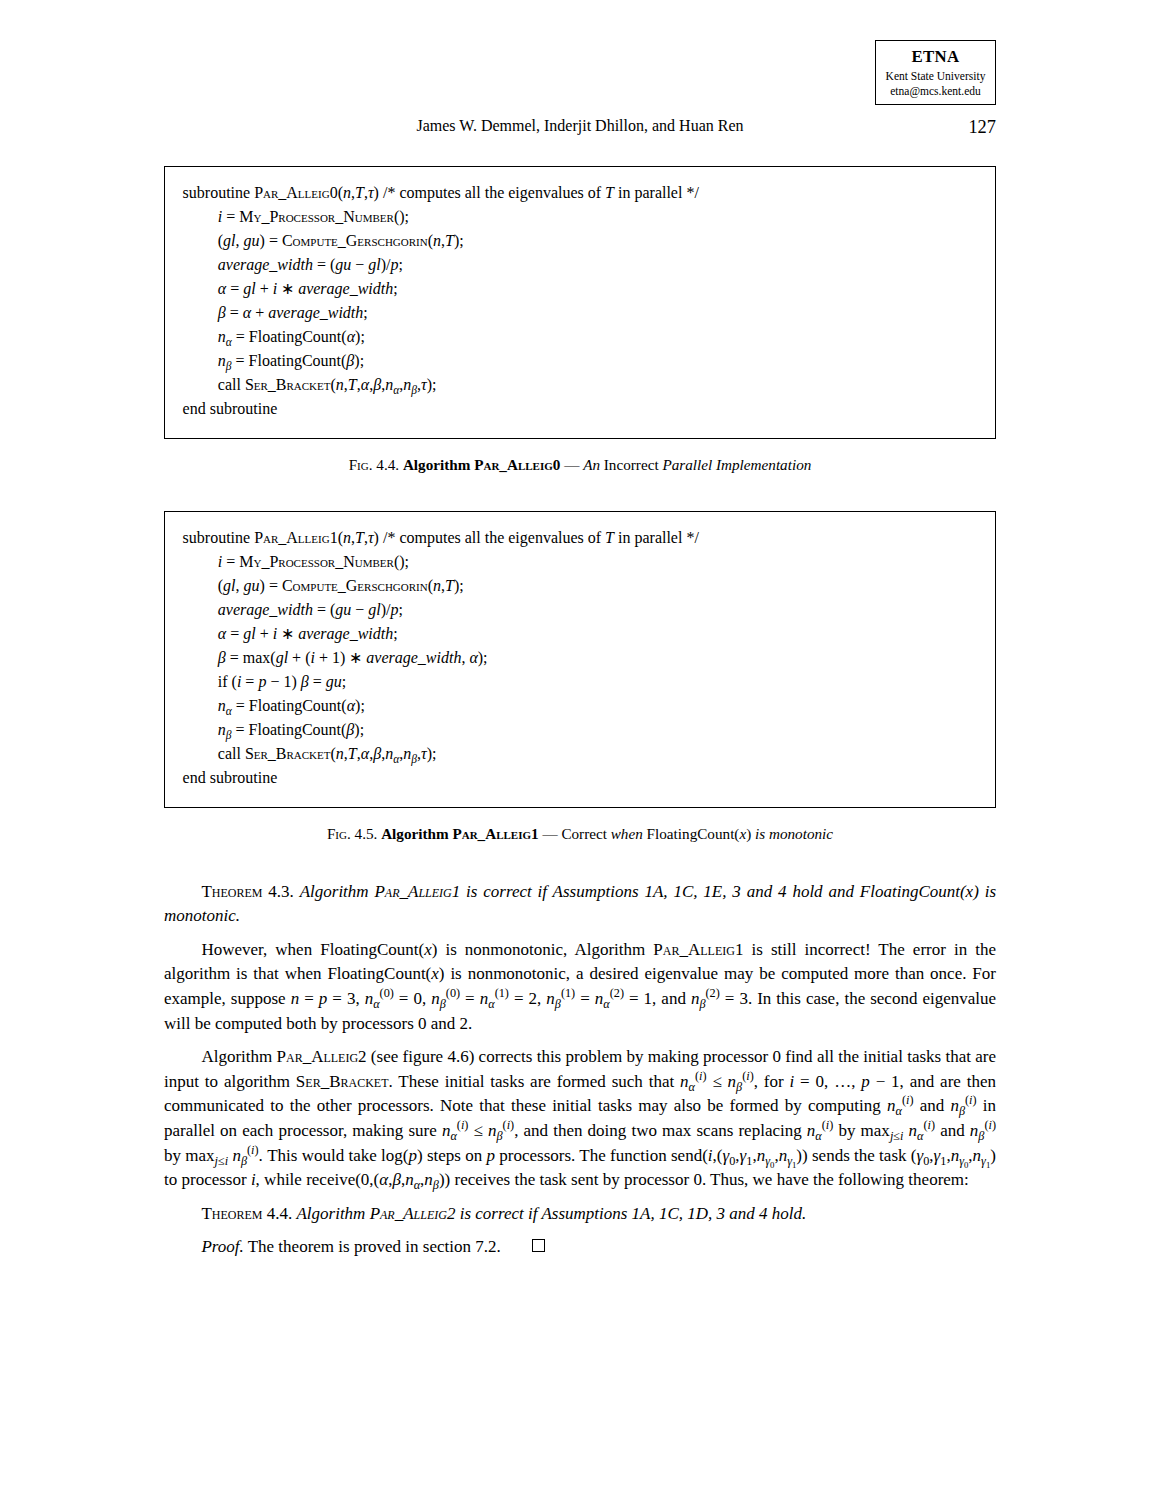ETNA
Kent State University
etna@mcs.kent.edu
James W. Demmel, Inderjit Dhillon, and Huan Ren 127
subroutine Par_Alleig0(n,T,τ) /* computes all the eigenvalues of T in parallel */
i = My_Processor_Number();
(gl, gu) = Compute_Gerschgorin(n,T);
average_width = (gu − gl)/p;
α = gl + i ∗ average_width;
β = α + average_width;
nα = FloatingCount(α);
nβ = FloatingCount(β);
call Ser_Bracket(n,T,α,β,nα,nβ,τ);
end subroutine
Fig. 4.4. Algorithm Par_Alleig0 — An Incorrect Parallel Implementation
subroutine Par_Alleig1(n,T,τ) /* computes all the eigenvalues of T in parallel */
i = My_Processor_Number();
(gl, gu) = Compute_Gerschgorin(n,T);
average_width = (gu − gl)/p;
α = gl + i ∗ average_width;
β = max(gl + (i + 1) ∗ average_width, α);
if (i = p − 1) β = gu;
nα = FloatingCount(α);
nβ = FloatingCount(β);
call Ser_Bracket(n,T,α,β,nα,nβ,τ);
end subroutine
Fig. 4.5. Algorithm Par_Alleig1 — Correct when FloatingCount(x) is monotonic
Theorem 4.3. Algorithm Par_Alleig1 is correct if Assumptions 1A, 1C, 1E, 3 and 4 hold and FloatingCount(x) is monotonic.
However, when FloatingCount(x) is nonmonotonic, Algorithm Par_Alleig1 is still incorrect! The error in the algorithm is that when FloatingCount(x) is nonmonotonic, a desired eigenvalue may be computed more than once. For example, suppose n = p = 3, nα(0) = 0, nβ(0) = nα(1) = 2, nβ(1) = nα(2) = 1, and nβ(2) = 3. In this case, the second eigenvalue will be computed both by processors 0 and 2.
Algorithm Par_Alleig2 (see figure 4.6) corrects this problem by making processor 0 find all the initial tasks that are input to algorithm Ser_Bracket. These initial tasks are formed such that nα(i) ≤ nβ(i), for i = 0, …, p − 1, and are then communicated to the other processors. Note that these initial tasks may also be formed by computing nα(i) and nβ(i) in parallel on each processor, making sure nα(i) ≤ nβ(i), and then doing two max scans replacing nα(i) by maxj≤i nα(i) and nβ(i) by maxj≤i nβ(i). This would take log(p) steps on p processors. The function send(i,(γ0,γ1,nγ0,nγ1)) sends the task (γ0,γ1,nγ0,nγ1) to processor i, while receive(0,(α,β,nα,nβ)) receives the task sent by processor 0. Thus, we have the following theorem:
Theorem 4.4. Algorithm Par_Alleig2 is correct if Assumptions 1A, 1C, 1D, 3 and 4 hold.
Proof. The theorem is proved in section 7.2.